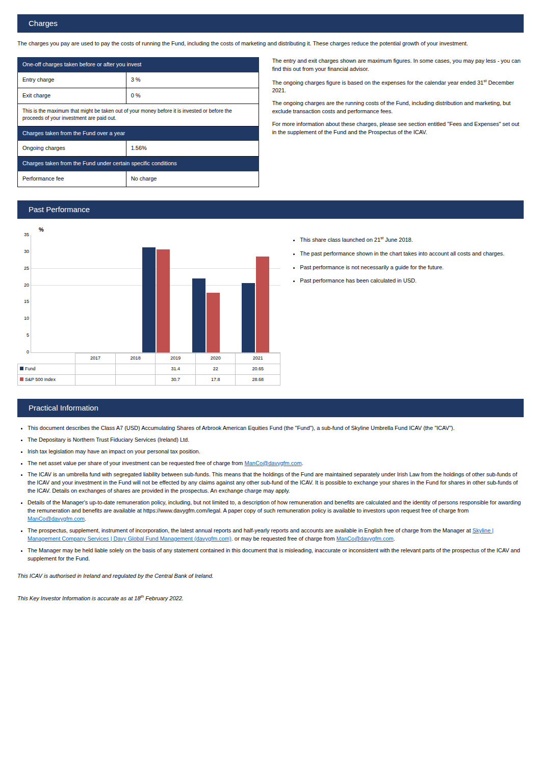Charges
The charges you pay are used to pay the costs of running the Fund, including the costs of marketing and distributing it. These charges reduce the potential growth of your investment.
| One-off charges taken before or after you invest |
| Entry charge | 3 % |
| Exit charge | 0 % |
| This is the maximum that might be taken out of your money before it is invested or before the proceeds of your investment are paid out. |
| Charges taken from the Fund over a year |
| Ongoing charges | 1.56% |
| Charges taken from the Fund under certain specific conditions |
| Performance fee | No charge |
The entry and exit charges shown are maximum figures. In some cases, you may pay less - you can find this out from your financial advisor.
The ongoing charges figure is based on the expenses for the calendar year ended 31st December 2021.
The ongoing charges are the running costs of the Fund, including distribution and marketing, but exclude transaction costs and performance fees.
For more information about these charges, please see section entitled "Fees and Expenses" set out in the supplement of the Fund and the Prospectus of the ICAV.
Past Performance
%
35 30 25 20 15 10 5 0
| | 2017 | 2018 | 2019 | 2020 | 2021 |
| Fund | | | 31.4 | 22 | 20.65 |
| S&P 500 Index | | | 30.7 | 17.8 | 28.68 |
This share class launched on 21st June 2018.
The past performance shown in the chart takes into account all costs and charges.
Past performance is not necessarily a guide for the future.
Past performance has been calculated in USD.
Practical Information
This document describes the Class A7 (USD) Accumulating Shares of Arbrook American Equities Fund (the "Fund"), a sub-fund of Skyline Umbrella Fund ICAV (the "ICAV").
The Depositary is Northern Trust Fiduciary Services (Ireland) Ltd.
Irish tax legislation may have an impact on your personal tax position.
The net asset value per share of your investment can be requested free of charge from ManCo@davygfm.com.
The ICAV is an umbrella fund with segregated liability between sub-funds. This means that the holdings of the Fund are maintained separately under Irish Law from the holdings of other sub-funds of the ICAV and your investment in the Fund will not be effected by any claims against any other sub-fund of the ICAV. It is possible to exchange your shares in the Fund for shares in other sub-funds of the ICAV. Details on exchanges of shares are provided in the prospectus. An exchange charge may apply.
Details of the Manager's up-to-date remuneration policy, including, but not limited to, a description of how remuneration and benefits are calculated and the identity of persons responsible for awarding the remuneration and benefits are available at https://www.davygfm.com/legal. A paper copy of such remuneration policy is available to investors upon request free of charge from ManCo@davygfm.com.
The prospectus, supplement, instrument of incorporation, the latest annual reports and half-yearly reports and accounts are available in English free of charge from the Manager at Skyline | Management Company Services | Davy Global Fund Management (davygfm.com). or may be requested free of charge from ManCo@davygfm.com.
The Manager may be held liable solely on the basis of any statement contained in this document that is misleading, inaccurate or inconsistent with the relevant parts of the prospectus of the ICAV and supplement for the Fund.
This ICAV is authorised in Ireland and regulated by the Central Bank of Ireland.
This Key Investor Information is accurate as at 18th February 2022.